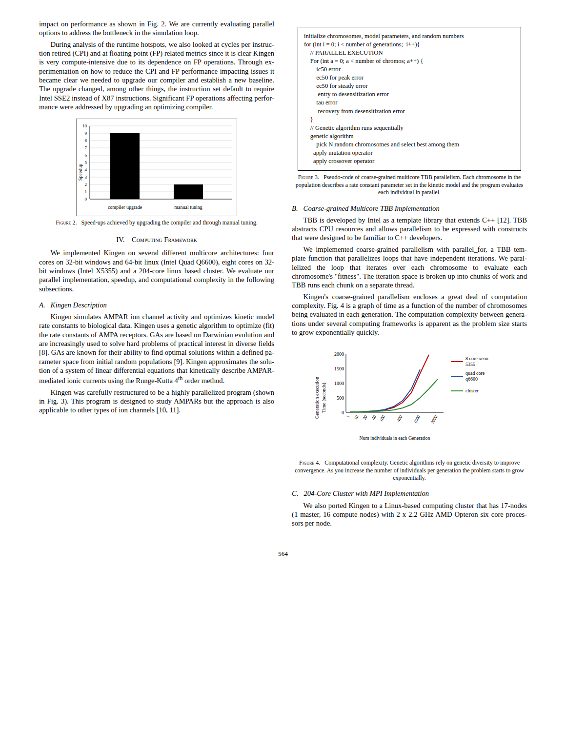impact on performance as shown in Fig. 2. We are currently evaluating parallel options to address the bottleneck in the simulation loop.
During analysis of the runtime hotspots, we also looked at cycles per instruction retired (CPI) and at floating point (FP) related metrics since it is clear Kingen is very compute-intensive due to its dependence on FP operations. Through experimentation on how to reduce the CPI and FP performance impacting issues it became clear we needed to upgrade our compiler and establish a new baseline. The upgrade changed, among other things, the instruction set default to require Intel SSE2 instead of X87 instructions. Significant FP operations affecting performance were addressed by upgrading an optimizing compiler.
10 9 8 7 6 5 4 3 2 1 0 Speedup compiler upgrade manual tuning
Figure 2. Speed-ups achieved by upgrading the compiler and through manual tuning.
IV. Computing Framework
We implemented Kingen on several different multicore architectures: four cores on 32-bit windows and 64-bit linux (Intel Quad Q6600), eight cores on 32-bit windows (Intel X5355) and a 204-core linux based cluster. We evaluate our parallel implementation, speedup, and computational complexity in the following subsections.
A. Kingen Description
Kingen simulates AMPAR ion channel activity and optimizes kinetic model rate constants to biological data. Kingen uses a genetic algorithm to optimize (fit) the rate constants of AMPA receptors. GAs are based on Darwinian evolution and are increasingly used to solve hard problems of practical interest in diverse fields [8]. GAs are known for their ability to find optimal solutions within a defined parameter space from initial random populations [9]. Kingen approximates the solution of a system of linear differential equations that kinetically describe AMPAR-mediated ionic currents using the Runge-Kutta 4th order method.
Kingen was carefully restructured to be a highly parallelized program (shown in Fig. 3). This program is designed to study AMPARs but the approach is also applicable to other types of ion channels [10, 11].
initialize chromosomes, model parameters, and random numbers for (int i = 0; i < number of generations; i++){ // PARALLEL EXECUTION For (int a = 0; a < number of chromos; a++) { ic50 error ec50 for peak error ec50 for steady error entry to desensitization error tau error recovery from desensitization error } // Genetic algorithm runs sequentially genetic algorithm pick N random chromosomes and select best among them apply mutation operator apply crossover operator
Figure 3. Pseudo-code of coarse-grained multicore TBB parallelism. Each chromosome in the population describes a rate constant parameter set in the kinetic model and the program evaluates each individual in parallel.
B. Coarse-grained Multicore TBB Implementation
TBB is developed by Intel as a template library that extends C++ [12]. TBB abstracts CPU resources and allows parallelism to be expressed with constructs that were designed to be familiar to C++ developers.
We implemented coarse-grained parallelism with parallel_for, a TBB template function that parallelizes loops that have independent iterations. We parallelized the loop that iterates over each chromosome to evaluate each chromosome's "fitness". The iteration space is broken up into chunks of work and TBB runs each chunk on a separate thread.
Kingen's coarse-grained parallelism encloses a great deal of computation complexity. Fig. 4 is a graph of time as a function of the number of chromosomes being evaluated in each generation. The computation complexity between generations under several computing frameworks is apparent as the problem size starts to grow exponentially quickly.
Generation execution Time (seconds) 2000 1500 1000 500 0 1 10 20 40 100 400 1500 3000 Num individuals in each Generation 8 core xeon 5355 quad core q6600 cluster
Figure 4. Computational complexity. Genetic algorithms rely on genetic diversity to improve convergence. As you increase the number of individuals per generation the problem starts to grow exponentially.
C. 204-Core Cluster with MPI Implementation
We also ported Kingen to a Linux-based computing cluster that has 17-nodes (1 master, 16 compute nodes) with 2 x 2.2 GHz AMD Opteron six core processors per node.
564